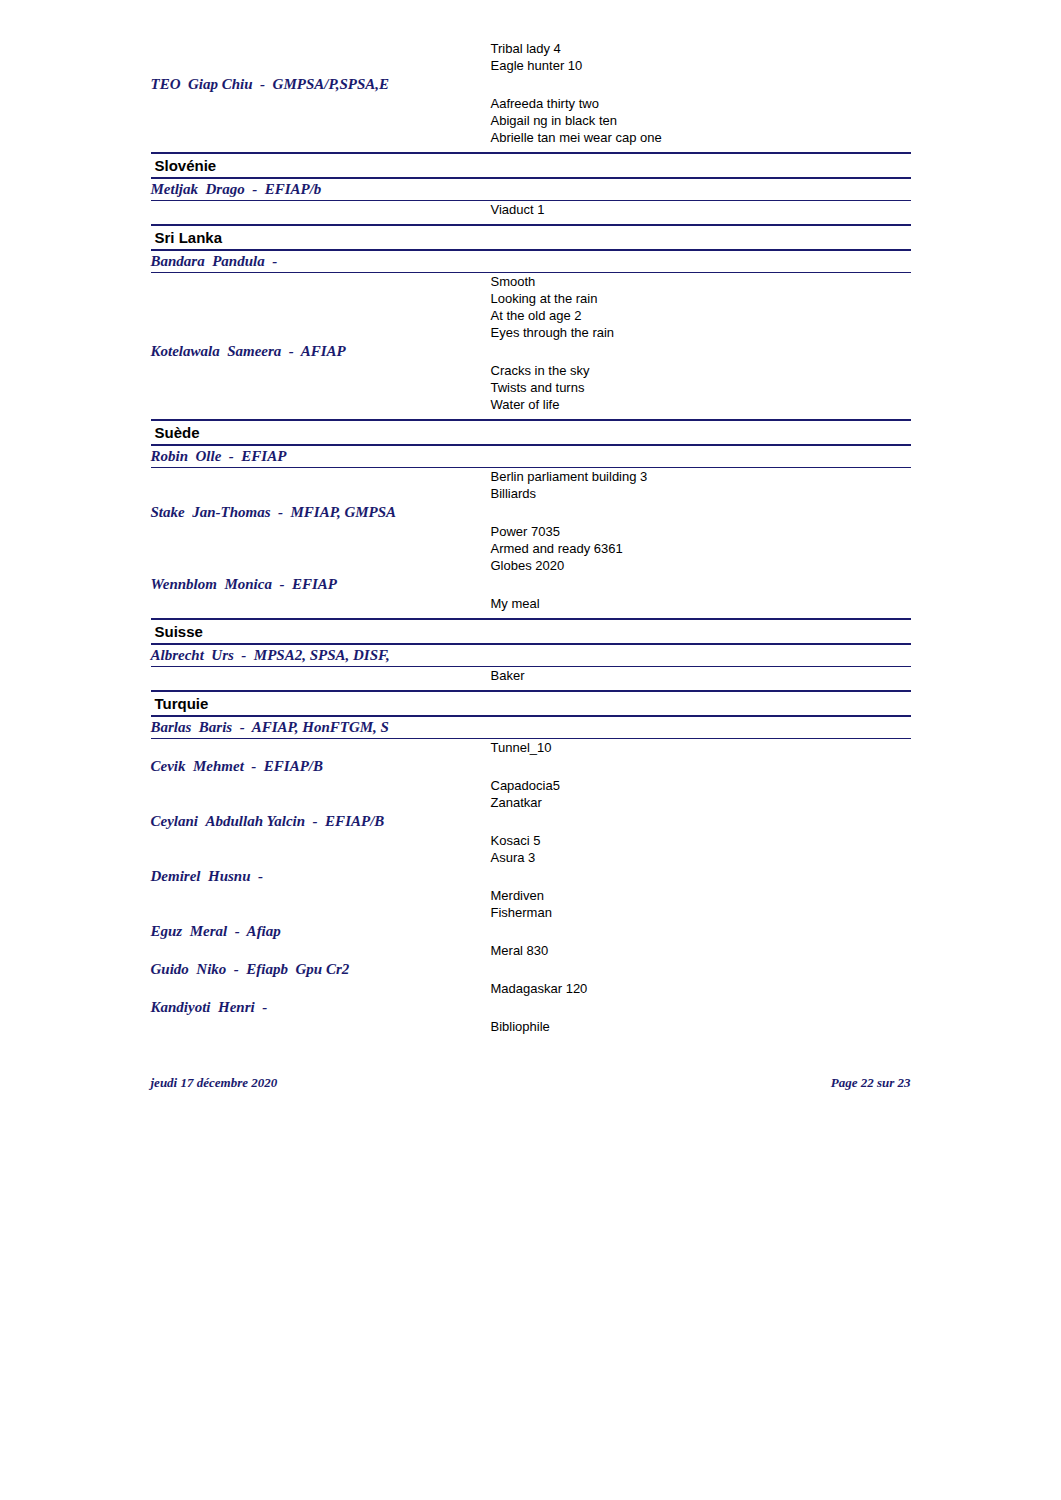Tribal lady 4
Eagle hunter 10
TEO Giap Chiu - GMPSA/P,SPSA,E
Aafreeda thirty two
Abigail ng in black ten
Abrielle tan mei wear cap one
Slovénie
Metljak Drago - EFIAP/b
Viaduct 1
Sri Lanka
Bandara Pandula -
Smooth
Looking at the rain
At the old age 2
Eyes through the rain
Kotelawala Sameera - AFIAP
Cracks in the sky
Twists and turns
Water of life
Suède
Robin Olle - EFIAP
Berlin parliament building 3
Billiards
Stake Jan-Thomas - MFIAP, GMPSA
Power 7035
Armed and ready 6361
Globes 2020
Wennblom Monica - EFIAP
My meal
Suisse
Albrecht Urs - MPSA2, SPSA, DISF,
Baker
Turquie
Barlas Baris - AFIAP, HonFTGM, S
Tunnel_10
Cevik Mehmet - EFIAP/B
Capadocia5
Zanatkar
Ceylani Abdullah Yalcin - EFIAP/B
Kosaci 5
Asura 3
Demirel Husnu -
Merdiven
Fisherman
Eguz Meral - Afiap
Meral 830
Guido Niko - Efiapb Gpu Cr2
Madagaskar 120
Kandiyoti Henri -
Bibliophile
jeudi 17 décembre 2020 Page 22 sur 23